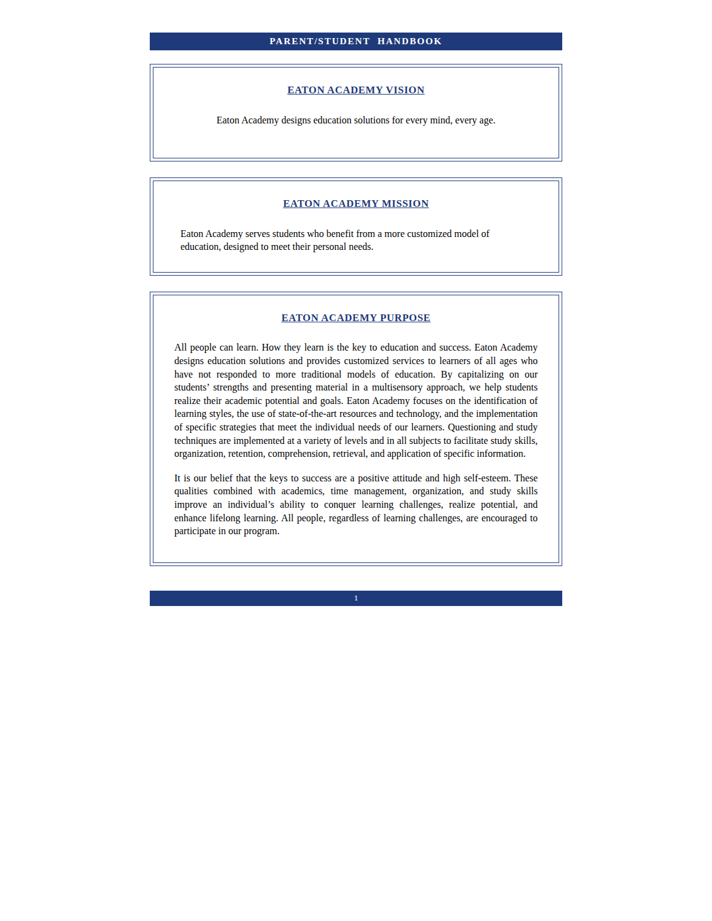PARENT/STUDENT HANDBOOK
EATON ACADEMY VISION
Eaton Academy designs education solutions for every mind, every age.
EATON ACADEMY MISSION
Eaton Academy serves students who benefit from a more customized model of education, designed to meet their personal needs.
EATON ACADEMY PURPOSE
All people can learn. How they learn is the key to education and success. Eaton Academy designs education solutions and provides customized services to learners of all ages who have not responded to more traditional models of education. By capitalizing on our students’ strengths and presenting material in a multisensory approach, we help students realize their academic potential and goals. Eaton Academy focuses on the identification of learning styles, the use of state-of-the-art resources and technology, and the implementation of specific strategies that meet the individual needs of our learners. Questioning and study techniques are implemented at a variety of levels and in all subjects to facilitate study skills, organization, retention, comprehension, retrieval, and application of specific information.
It is our belief that the keys to success are a positive attitude and high self-esteem. These qualities combined with academics, time management, organization, and study skills improve an individual’s ability to conquer learning challenges, realize potential, and enhance lifelong learning. All people, regardless of learning challenges, are encouraged to participate in our program.
1